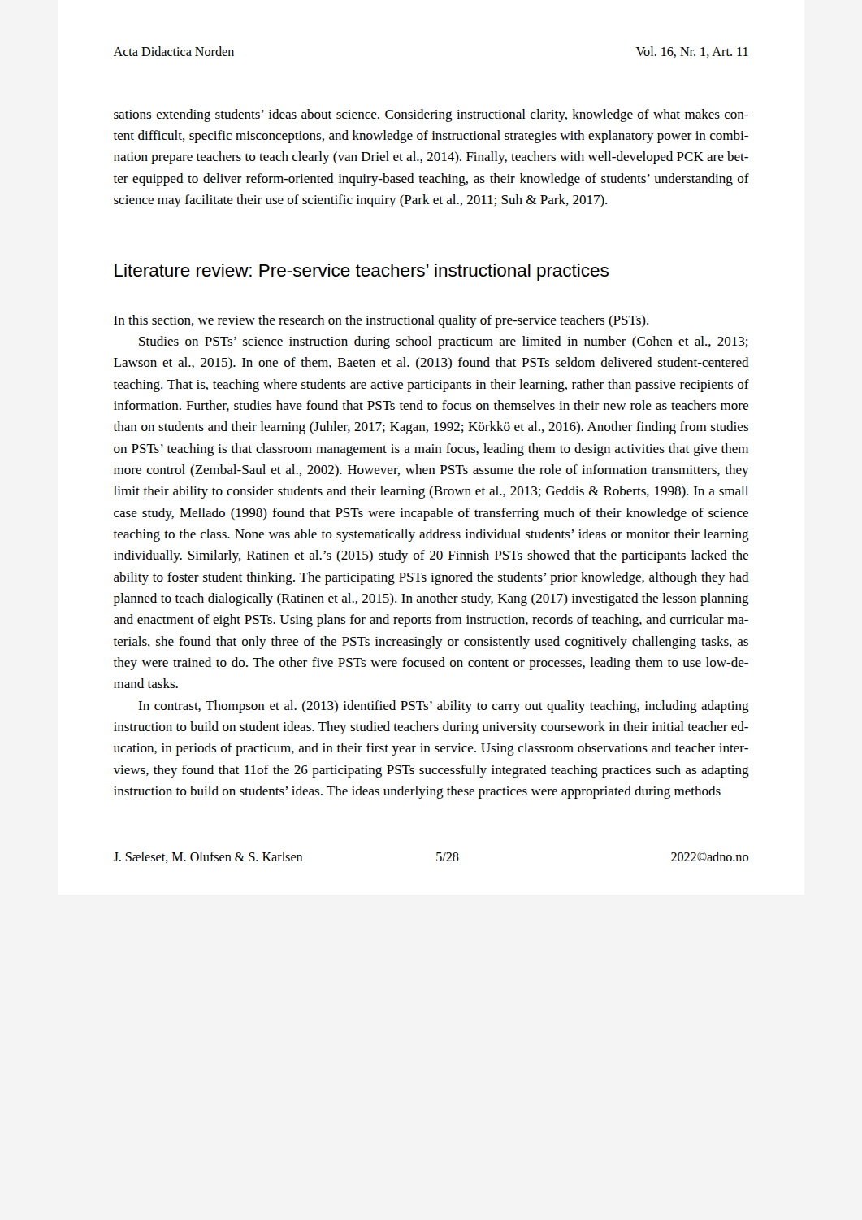Acta Didactica Norden Vol. 16, Nr. 1, Art. 11
sations extending students’ ideas about science. Considering instructional clarity, knowledge of what makes content difficult, specific misconceptions, and knowledge of instructional strategies with explanatory power in combination prepare teachers to teach clearly (van Driel et al., 2014). Finally, teachers with well-developed PCK are better equipped to deliver reform-oriented inquiry-based teaching, as their knowledge of students’ understanding of science may facilitate their use of scientific inquiry (Park et al., 2011; Suh & Park, 2017).
Literature review: Pre-service teachers’ instructional practices
In this section, we review the research on the instructional quality of pre-service teachers (PSTs).
Studies on PSTs’ science instruction during school practicum are limited in number (Cohen et al., 2013; Lawson et al., 2015). In one of them, Baeten et al. (2013) found that PSTs seldom delivered student-centered teaching. That is, teaching where students are active participants in their learning, rather than passive recipients of information. Further, studies have found that PSTs tend to focus on themselves in their new role as teachers more than on students and their learning (Juhler, 2017; Kagan, 1992; Körkkö et al., 2016). Another finding from studies on PSTs’ teaching is that classroom management is a main focus, leading them to design activities that give them more control (Zembal-Saul et al., 2002). However, when PSTs assume the role of information transmitters, they limit their ability to consider students and their learning (Brown et al., 2013; Geddis & Roberts, 1998). In a small case study, Mellado (1998) found that PSTs were incapable of transferring much of their knowledge of science teaching to the class. None was able to systematically address individual students’ ideas or monitor their learning individually. Similarly, Ratinen et al.’s (2015) study of 20 Finnish PSTs showed that the participants lacked the ability to foster student thinking. The participating PSTs ignored the students’ prior knowledge, although they had planned to teach dialogically (Ratinen et al., 2015). In another study, Kang (2017) investigated the lesson planning and enactment of eight PSTs. Using plans for and reports from instruction, records of teaching, and curricular materials, she found that only three of the PSTs increasingly or consistently used cognitively challenging tasks, as they were trained to do. The other five PSTs were focused on content or processes, leading them to use low-demand tasks.
In contrast, Thompson et al. (2013) identified PSTs’ ability to carry out quality teaching, including adapting instruction to build on student ideas. They studied teachers during university coursework in their initial teacher education, in periods of practicum, and in their first year in service. Using classroom observations and teacher interviews, they found that 11of the 26 participating PSTs successfully integrated teaching practices such as adapting instruction to build on students’ ideas. The ideas underlying these practices were appropriated during methods
J. Sæleset, M. Olufsen & S. Karlsen 5/28 2022©adno.no